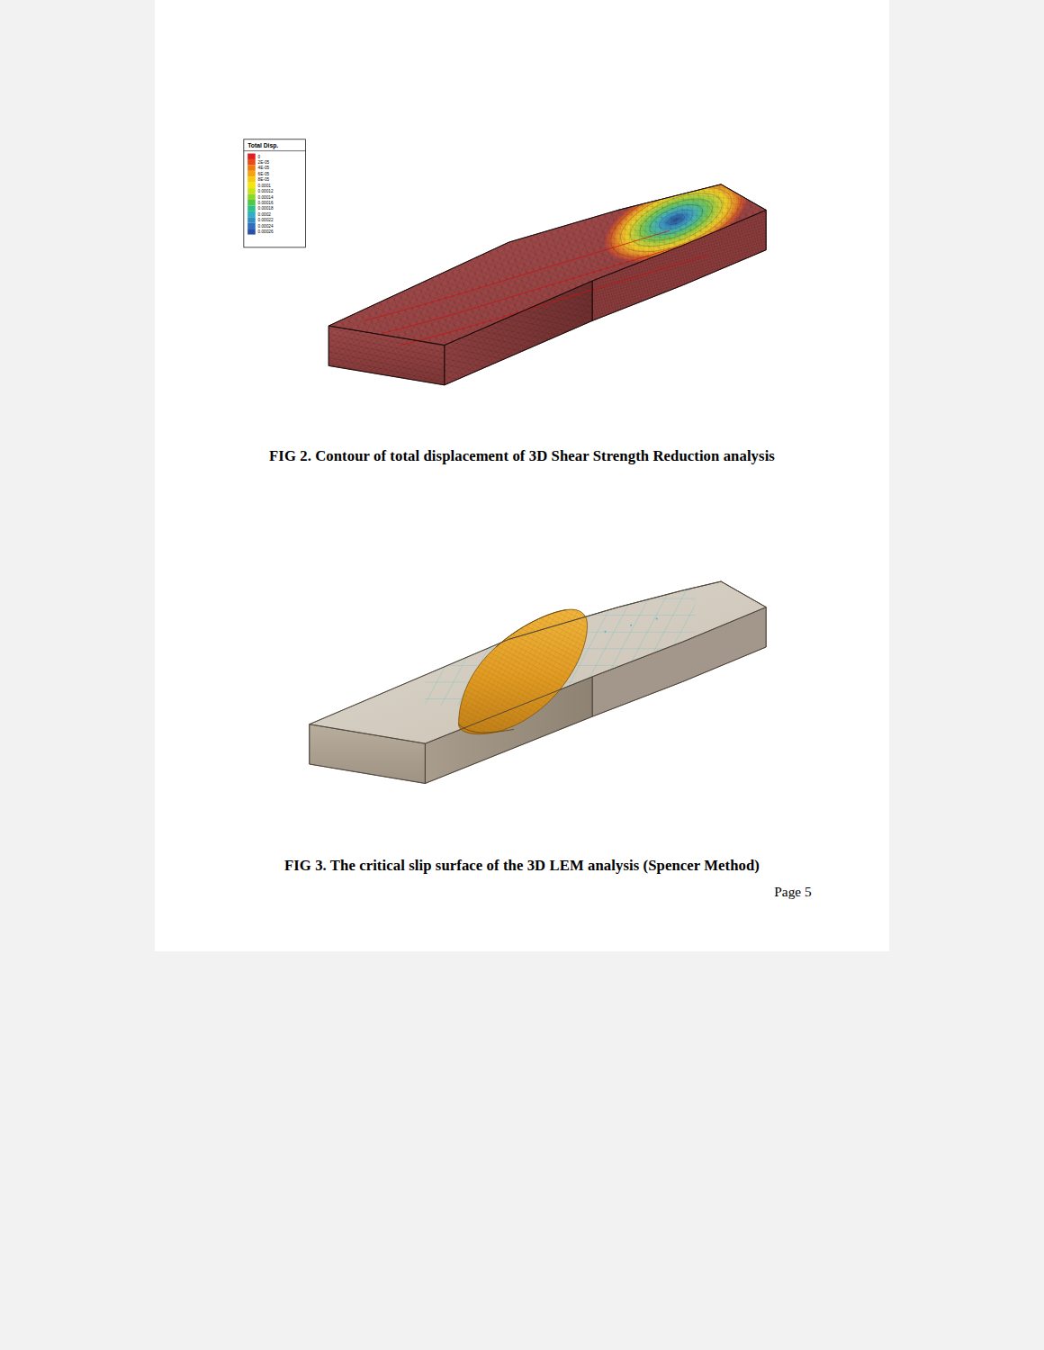Total Disp. 0 2E-05 4E-05 6E-05 8E-05 0.0001 0.00012 0.00014 0.00016 0.00018 0.0002 0.00022 0.00024 0.00026
FIG 2. Contour of total displacement of 3D Shear Strength Reduction analysis
FIG 3. The critical slip surface of the 3D LEM analysis (Spencer Method)
Page 5